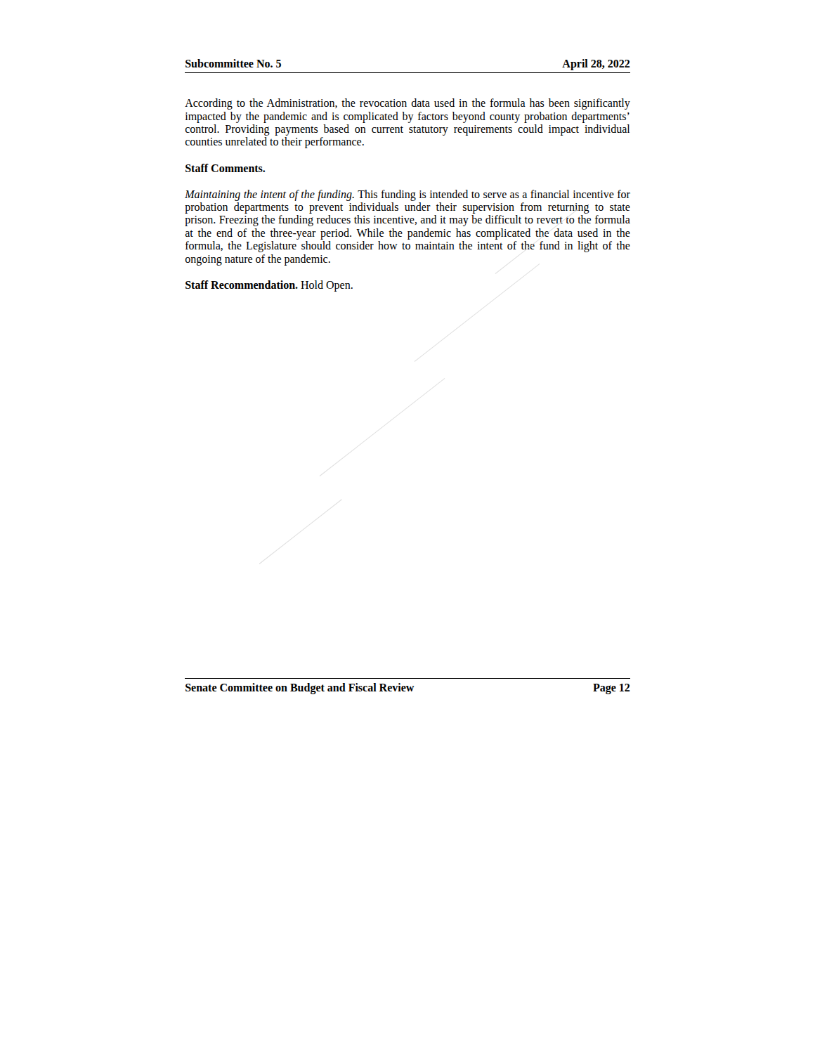Subcommittee No. 5 April 28, 2022
According to the Administration, the revocation data used in the formula has been significantly impacted by the pandemic and is complicated by factors beyond county probation departments’ control. Providing payments based on current statutory requirements could impact individual counties unrelated to their performance.
Staff Comments.
Maintaining the intent of the funding. This funding is intended to serve as a financial incentive for probation departments to prevent individuals under their supervision from returning to state prison. Freezing the funding reduces this incentive, and it may be difficult to revert to the formula at the end of the three-year period. While the pandemic has complicated the data used in the formula, the Legislature should consider how to maintain the intent of the fund in light of the ongoing nature of the pandemic.
Staff Recommendation. Hold Open.
Senate Committee on Budget and Fiscal Review Page 12